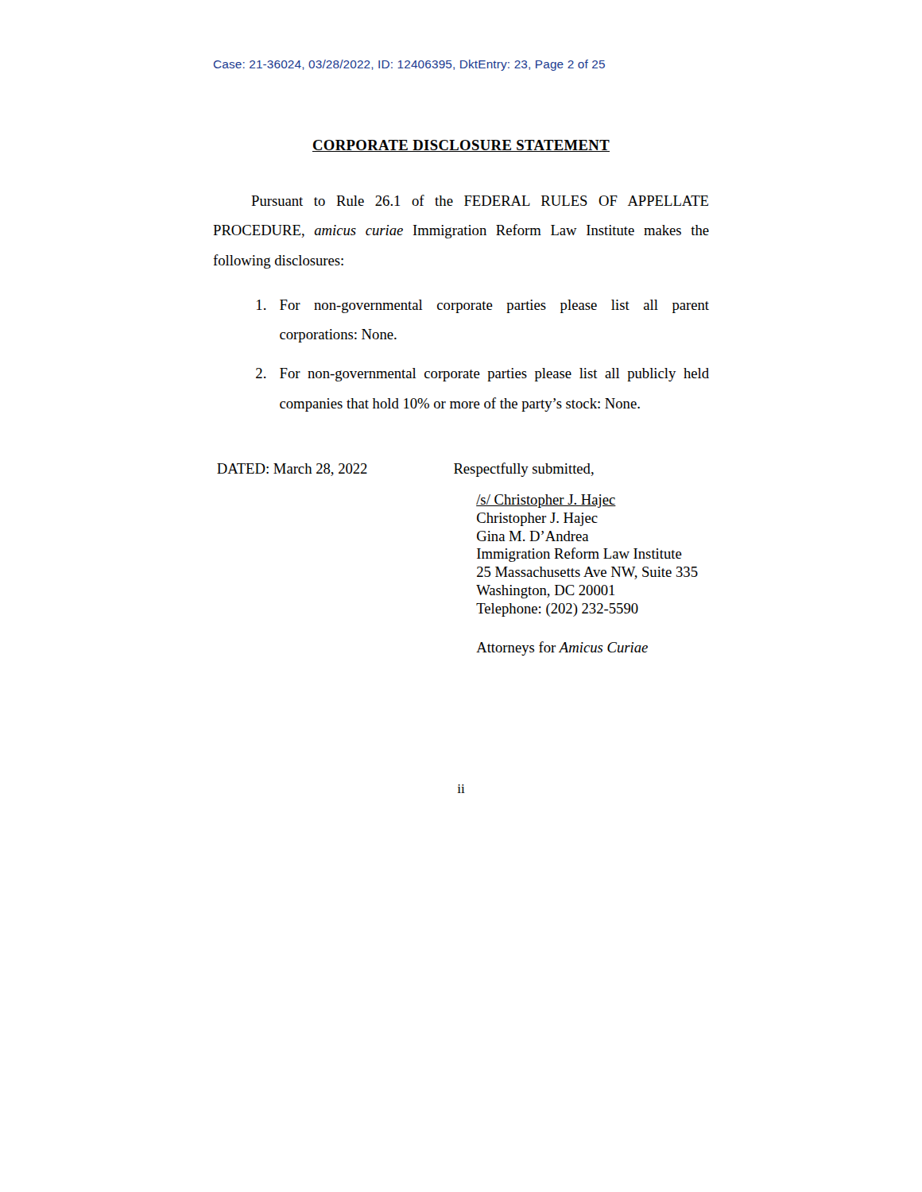Case: 21-36024, 03/28/2022, ID: 12406395, DktEntry: 23, Page 2 of 25
CORPORATE DISCLOSURE STATEMENT
Pursuant to Rule 26.1 of the FEDERAL RULES OF APPELLATE PROCEDURE, amicus curiae Immigration Reform Law Institute makes the following disclosures:
For non-governmental corporate parties please list all parent corporations: None.
For non-governmental corporate parties please list all publicly held companies that hold 10% or more of the party’s stock: None.
DATED: March 28, 2022 Respectfully submitted,
/s/ Christopher J. Hajec
Christopher J. Hajec
Gina M. D’Andrea
Immigration Reform Law Institute
25 Massachusetts Ave NW, Suite 335
Washington, DC 20001
Telephone: (202) 232-5590
Attorneys for Amicus Curiae
ii